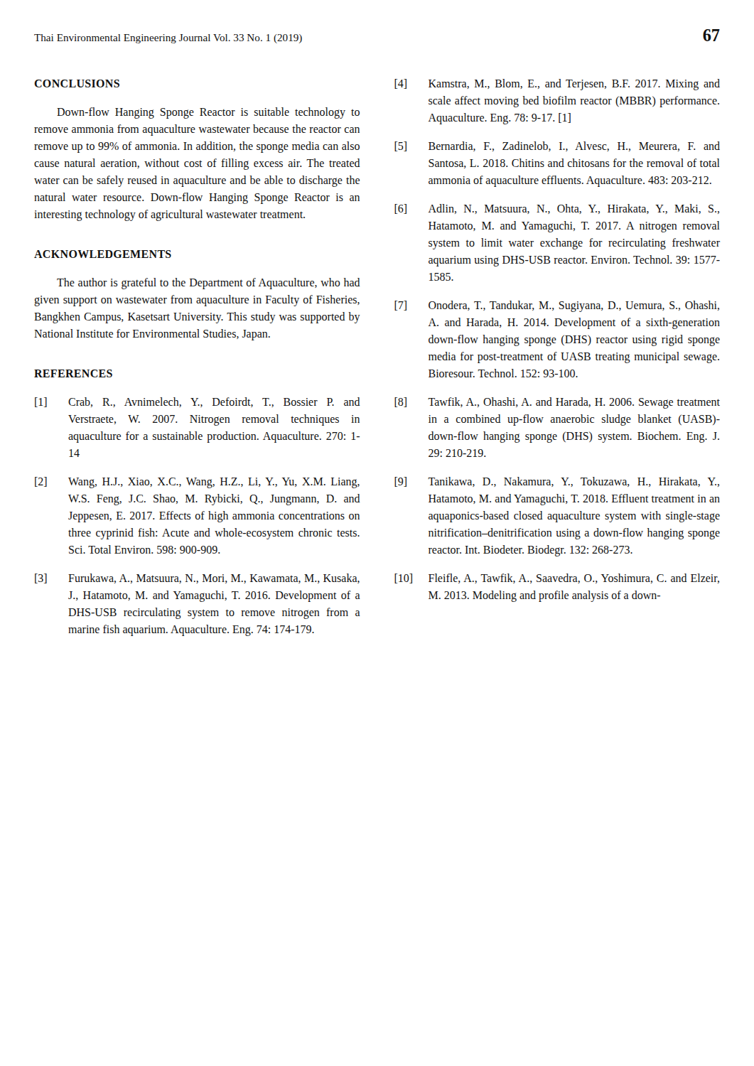Thai Environmental Engineering Journal Vol. 33 No. 1 (2019) 67
CONCLUSIONS
Down-flow Hanging Sponge Reactor is suitable technology to remove ammonia from aquaculture wastewater because the reactor can remove up to 99% of ammonia. In addition, the sponge media can also cause natural aeration, without cost of filling excess air. The treated water can be safely reused in aquaculture and be able to discharge the natural water resource. Down-flow Hanging Sponge Reactor is an interesting technology of agricultural wastewater treatment.
ACKNOWLEDGEMENTS
The author is grateful to the Department of Aquaculture, who had given support on wastewater from aquaculture in Faculty of Fisheries, Bangkhen Campus, Kasetsart University. This study was supported by National Institute for Environmental Studies, Japan.
REFERENCES
[1] Crab, R., Avnimelech, Y., Defoirdt, T., Bossier P. and Verstraete, W. 2007. Nitrogen removal techniques in aquaculture for a sustainable production. Aquaculture. 270: 1-14
[2] Wang, H.J., Xiao, X.C., Wang, H.Z., Li, Y., Yu, X.M. Liang, W.S. Feng, J.C. Shao, M. Rybicki, Q., Jungmann, D. and Jeppesen, E. 2017. Effects of high ammonia concentrations on three cyprinid fish: Acute and whole-ecosystem chronic tests. Sci. Total Environ. 598: 900-909.
[3] Furukawa, A., Matsuura, N., Mori, M., Kawamata, M., Kusaka, J., Hatamoto, M. and Yamaguchi, T. 2016. Development of a DHS-USB recirculating system to remove nitrogen from a marine fish aquarium. Aquaculture. Eng. 74: 174-179.
[4] Kamstra, M., Blom, E., and Terjesen, B.F. 2017. Mixing and scale affect moving bed biofilm reactor (MBBR) performance. Aquaculture. Eng. 78: 9-17. [1]
[5] Bernardia, F., Zadinelob, I., Alvesc, H., Meurera, F. and Santosa, L. 2018. Chitins and chitosans for the removal of total ammonia of aquaculture effluents. Aquaculture. 483: 203-212.
[6] Adlin, N., Matsuura, N., Ohta, Y., Hirakata, Y., Maki, S., Hatamoto, M. and Yamaguchi, T. 2017. A nitrogen removal system to limit water exchange for recirculating freshwater aquarium using DHS-USB reactor. Environ. Technol. 39: 1577-1585.
[7] Onodera, T., Tandukar, M., Sugiyana, D., Uemura, S., Ohashi, A. and Harada, H. 2014. Development of a sixth-generation down-flow hanging sponge (DHS) reactor using rigid sponge media for post-treatment of UASB treating municipal sewage. Bioresour. Technol. 152: 93-100.
[8] Tawfik, A., Ohashi, A. and Harada, H. 2006. Sewage treatment in a combined up-flow anaerobic sludge blanket (UASB)-down-flow hanging sponge (DHS) system. Biochem. Eng. J. 29: 210-219.
[9] Tanikawa, D., Nakamura, Y., Tokuzawa, H., Hirakata, Y., Hatamoto, M. and Yamaguchi, T. 2018. Effluent treatment in an aquaponics-based closed aquaculture system with single-stage nitrification–denitrification using a down-flow hanging sponge reactor. Int. Biodeter. Biodegr. 132: 268-273.
[10] Fleifle, A., Tawfik, A., Saavedra, O., Yoshimura, C. and Elzeir, M. 2013. Modeling and profile analysis of a down-